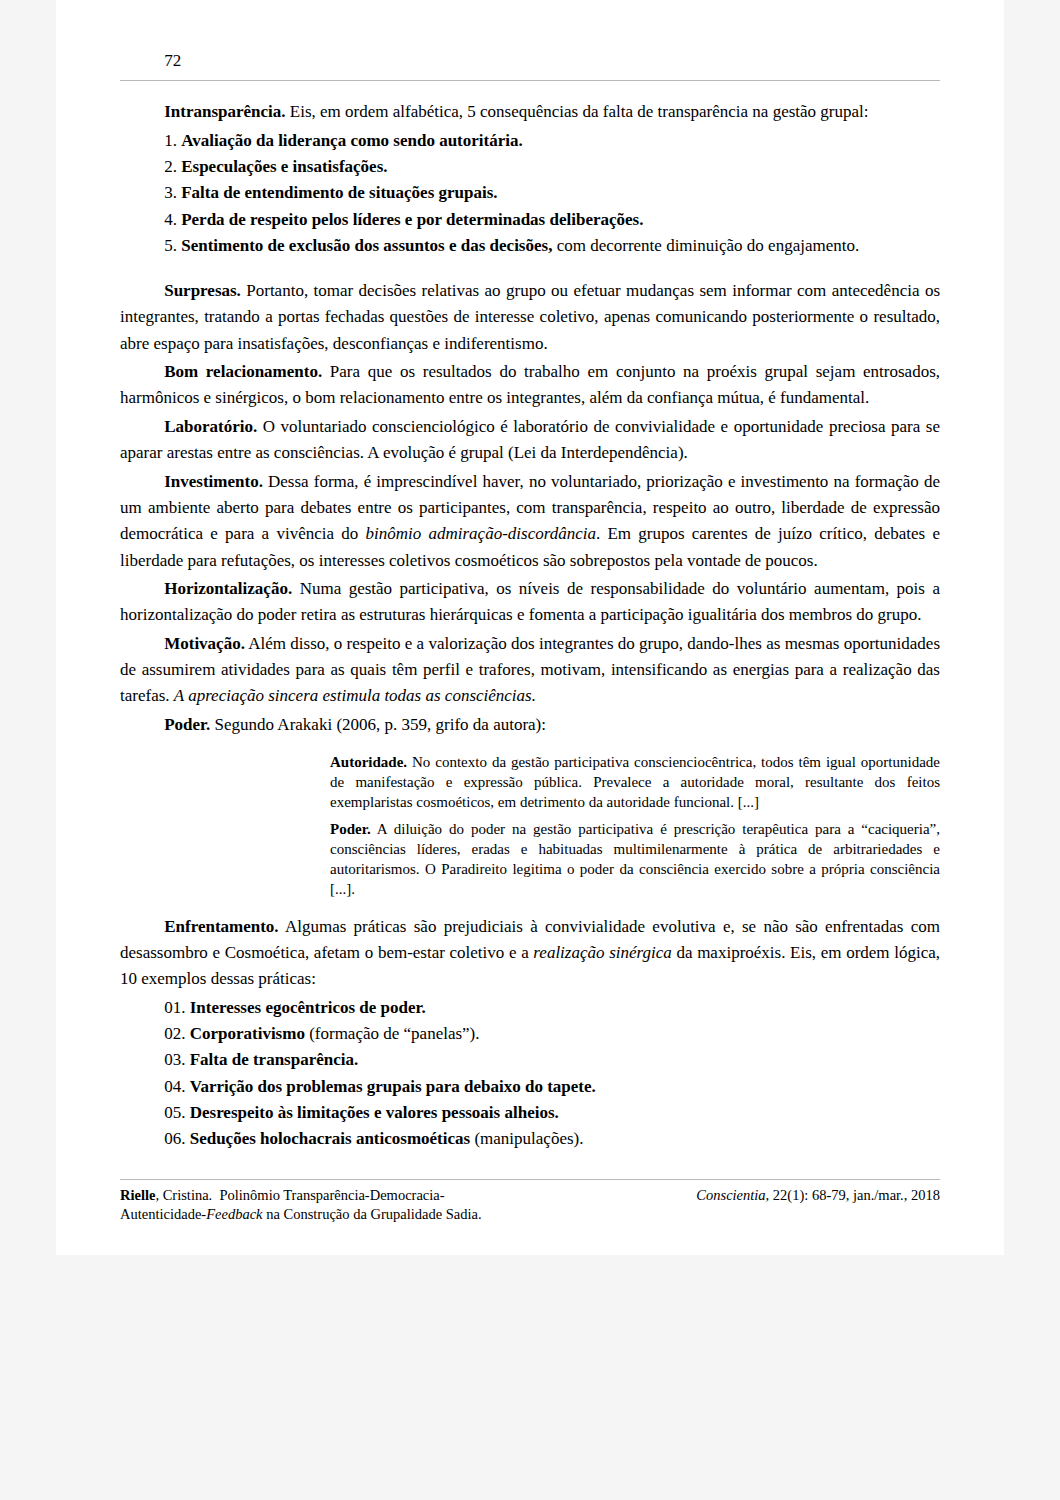72
Intransparência. Eis, em ordem alfabética, 5 consequências da falta de transparência na gestão grupal:
1. Avaliação da liderança como sendo autoritária.
2. Especulações e insatisfações.
3. Falta de entendimento de situações grupais.
4. Perda de respeito pelos líderes e por determinadas deliberações.
5. Sentimento de exclusão dos assuntos e das decisões, com decorrente diminuição do engajamento.
Surpresas. Portanto, tomar decisões relativas ao grupo ou efetuar mudanças sem informar com antecedência os integrantes, tratando a portas fechadas questões de interesse coletivo, apenas comunicando posteriormente o resultado, abre espaço para insatisfações, desconfianças e indiferentismo.
Bom relacionamento. Para que os resultados do trabalho em conjunto na proéxis grupal sejam entrosados, harmônicos e sinérgicos, o bom relacionamento entre os integrantes, além da confiança mútua, é fundamental.
Laboratório. O voluntariado conscienciológico é laboratório de convivialidade e oportunidade preciosa para se aparar arestas entre as consciências. A evolução é grupal (Lei da Interdependência).
Investimento. Dessa forma, é imprescindível haver, no voluntariado, priorização e investimento na formação de um ambiente aberto para debates entre os participantes, com transparência, respeito ao outro, liberdade de expressão democrática e para a vivência do binômio admiração-discordância. Em grupos carentes de juízo crítico, debates e liberdade para refutações, os interesses coletivos cosmoéticos são sobrepostos pela vontade de poucos.
Horizontalização. Numa gestão participativa, os níveis de responsabilidade do voluntário aumentam, pois a horizontalização do poder retira as estruturas hierárquicas e fomenta a participação igualitária dos membros do grupo.
Motivação. Além disso, o respeito e a valorização dos integrantes do grupo, dando-lhes as mesmas oportunidades de assumirem atividades para as quais têm perfil e trafores, motivam, intensificando as energias para a realização das tarefas. A apreciação sincera estimula todas as consciências.
Poder. Segundo Arakaki (2006, p. 359, grifo da autora):
Autoridade. No contexto da gestão participativa conscienciocêntrica, todos têm igual oportunidade de manifestação e expressão pública. Prevalece a autoridade moral, resultante dos feitos exemplaristas cosmoéticos, em detrimento da autoridade funcional. [...]
Poder. A diluição do poder na gestão participativa é prescrição terapêutica para a “caciqueria”, consciências líderes, eradas e habituadas multimilenarmente à prática de arbitrariedades e autoritarismos. O Paradireito legitima o poder da consciência exercido sobre a própria consciência [...].
Enfrentamento. Algumas práticas são prejudiciais à convivialidade evolutiva e, se não são enfrentadas com desassombro e Cosmoética, afetam o bem-estar coletivo e a realização sinérgica da maxiproéxis. Eis, em ordem lógica, 10 exemplos dessas práticas:
01. Interesses egocêntricos de poder.
02. Corporativismo (formação de “panelas”).
03. Falta de transparência.
04. Varrição dos problemas grupais para debaixo do tapete.
05. Desrespeito às limitações e valores pessoais alheios.
06. Seduções holochacrais anticosmoéticas (manipulações).
Rielle, Cristina. Polinômio Transparência-Democracia-
Autenticidade-Feedback na Construção da Grupalidade Sadia.
Conscientia, 22(1): 68-79, jan./mar., 2018